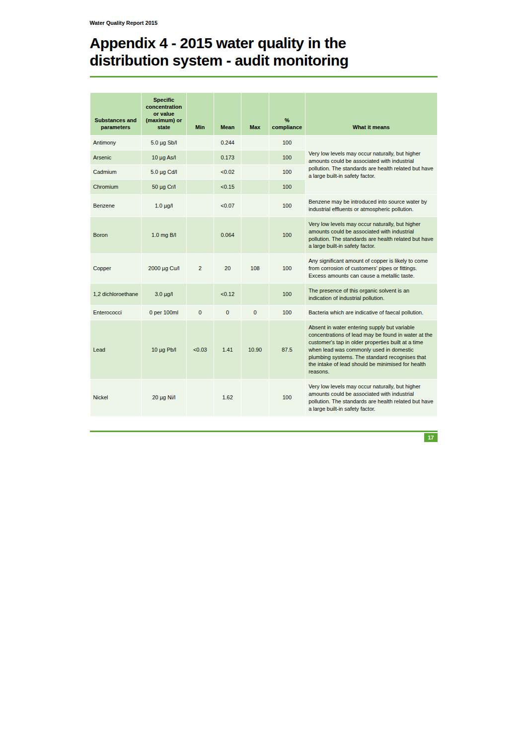Water Quality Report 2015
Appendix 4 - 2015 water quality in the
distribution system - audit monitoring
| Substances and parameters | Specific concentration or value (maximum) or state | Min | Mean | Max | % compliance | What it means |
| --- | --- | --- | --- | --- | --- | --- |
| Antimony | 5.0 µg Sb/l | | 0.244 | | 100 | Very low levels may occur naturally, but higher amounts could be associated with industrial pollution. The standards are health related but have a large built-in safety factor. |
| Arsenic | 10 µg As/l | | 0.173 | | 100 |
| Cadmium | 5.0 µg Cd/l | | <0.02 | | 100 |
| Chromium | 50 µg Cr/l | | <0.15 | | 100 |
| Benzene | 1.0 µg/l | | <0.07 | | 100 | Benzene may be introduced into source water by industrial effluents or atmospheric pollution. |
| Boron | 1.0 mg B/l | | 0.064 | | 100 | Very low levels may occur naturally, but higher amounts could be associated with industrial pollution. The standards are health related but have a large built-in safety factor. |
| Copper | 2000 µg Cu/l | 2 | 20 | 108 | 100 | Any significant amount of copper is likely to come from corrosion of customers' pipes or fittings. Excess amounts can cause a metallic taste. |
| 1,2 dichloroethane | 3.0 µg/l | | <0.12 | | 100 | The presence of this organic solvent is an indication of industrial pollution. |
| Enterococci | 0 per 100ml | 0 | 0 | 0 | 100 | Bacteria which are indicative of faecal pollution. |
| Lead | 10 µg Pb/l | <0.03 | 1.41 | 10.90 | 87.5 | Absent in water entering supply but variable concentrations of lead may be found in water at the customer's tap in older properties built at a time when lead was commonly used in domestic plumbing systems. The standard recognises that the intake of lead should be minimised for health reasons. |
| Nickel | 20 µg Ni/l | | 1.62 | | 100 | Very low levels may occur naturally, but higher amounts could be associated with industrial pollution. The standards are health related but have a large built-in safety factor. |
17